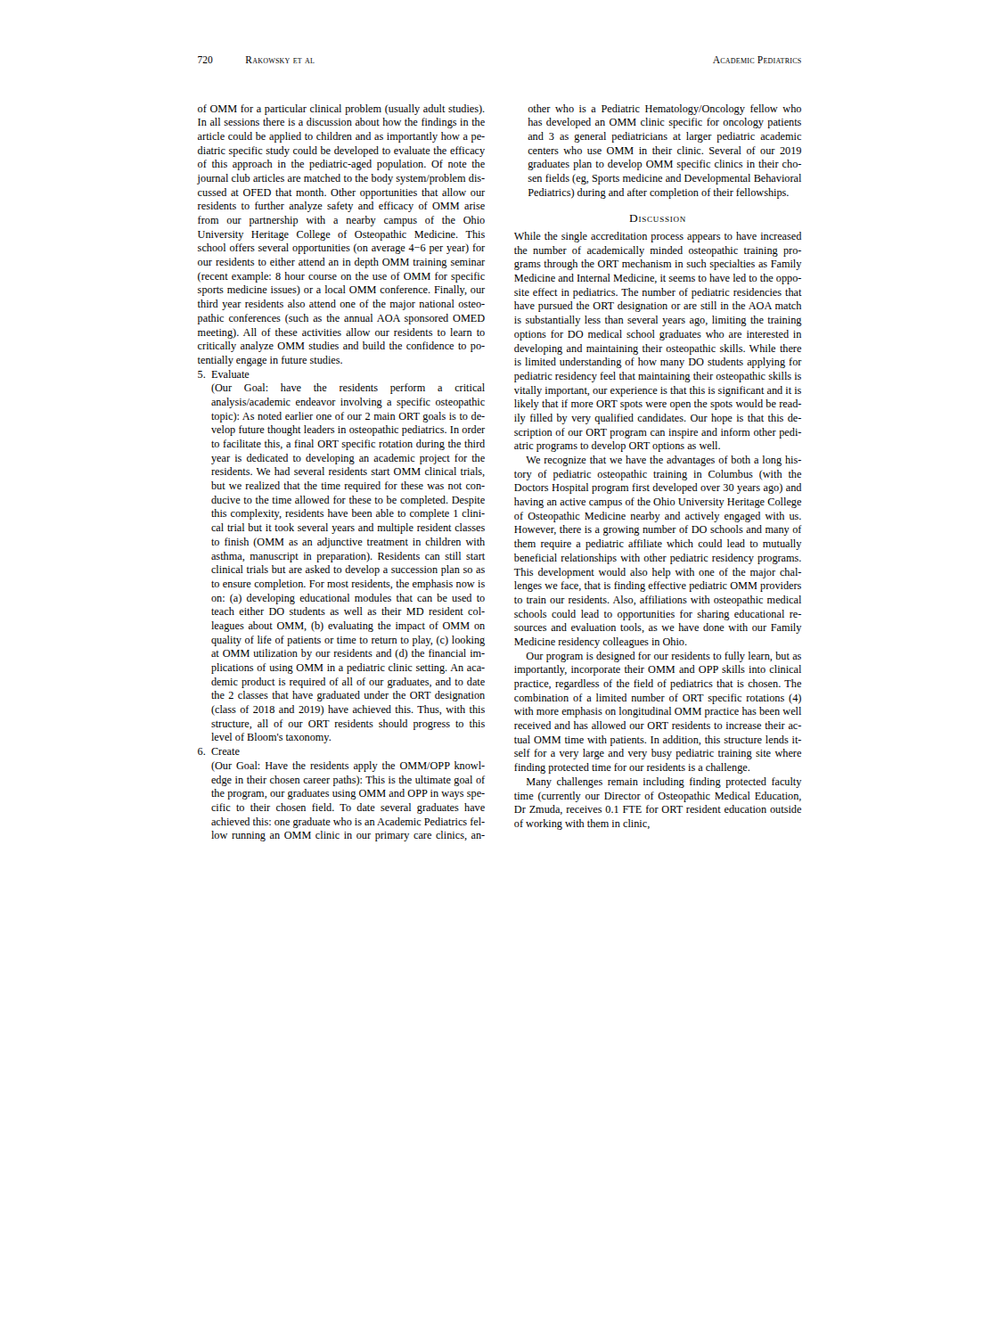720 Rakowsky et al
Academic Pediatrics
of OMM for a particular clinical problem (usually adult studies). In all sessions there is a discussion about how the findings in the article could be applied to children and as importantly how a pediatric specific study could be developed to evaluate the efficacy of this approach in the pediatric-aged population. Of note the journal club articles are matched to the body system/problem discussed at OFED that month. Other opportunities that allow our residents to further analyze safety and efficacy of OMM arise from our partnership with a nearby campus of the Ohio University Heritage College of Osteopathic Medicine. This school offers several opportunities (on average 4−6 per year) for our residents to either attend an in depth OMM training seminar (recent example: 8 hour course on the use of OMM for specific sports medicine issues) or a local OMM conference. Finally, our third year residents also attend one of the major national osteopathic conferences (such as the annual AOA sponsored OMED meeting). All of these activities allow our residents to learn to critically analyze OMM studies and build the confidence to potentially engage in future studies.
5. Evaluate (Our Goal: have the residents perform a critical analysis/academic endeavor involving a specific osteopathic topic): As noted earlier one of our 2 main ORT goals is to develop future thought leaders in osteopathic pediatrics. In order to facilitate this, a final ORT specific rotation during the third year is dedicated to developing an academic project for the residents. We had several residents start OMM clinical trials, but we realized that the time required for these was not conducive to the time allowed for these to be completed. Despite this complexity, residents have been able to complete 1 clinical trial but it took several years and multiple resident classes to finish (OMM as an adjunctive treatment in children with asthma, manuscript in preparation). Residents can still start clinical trials but are asked to develop a succession plan so as to ensure completion. For most residents, the emphasis now is on: (a) developing educational modules that can be used to teach either DO students as well as their MD resident colleagues about OMM, (b) evaluating the impact of OMM on quality of life of patients or time to return to play, (c) looking at OMM utilization by our residents and (d) the financial implications of using OMM in a pediatric clinic setting. An academic product is required of all of our graduates, and to date the 2 classes that have graduated under the ORT designation (class of 2018 and 2019) have achieved this. Thus, with this structure, all of our ORT residents should progress to this level of Bloom's taxonomy.
6. Create (Our Goal: Have the residents apply the OMM/OPP knowledge in their chosen career paths): This is the ultimate goal of the program, our graduates using OMM and OPP in ways specific to their chosen field. To date several graduates have achieved this: one graduate who is an Academic Pediatrics fellow running an OMM clinic in our primary care clinics, another who is a Pediatric Hematology/Oncology fellow who has developed an OMM clinic specific for oncology patients and 3 as general pediatricians at larger pediatric academic centers who use OMM in their clinic. Several of our 2019 graduates plan to develop OMM specific clinics in their chosen fields (eg, Sports medicine and Developmental Behavioral Pediatrics) during and after completion of their fellowships.
Discussion
While the single accreditation process appears to have increased the number of academically minded osteopathic training programs through the ORT mechanism in such specialties as Family Medicine and Internal Medicine, it seems to have led to the opposite effect in pediatrics. The number of pediatric residencies that have pursued the ORT designation or are still in the AOA match is substantially less than several years ago, limiting the training options for DO medical school graduates who are interested in developing and maintaining their osteopathic skills. While there is limited understanding of how many DO students applying for pediatric residency feel that maintaining their osteopathic skills is vitally important, our experience is that this is significant and it is likely that if more ORT spots were open the spots would be readily filled by very qualified candidates. Our hope is that this description of our ORT program can inspire and inform other pediatric programs to develop ORT options as well.
We recognize that we have the advantages of both a long history of pediatric osteopathic training in Columbus (with the Doctors Hospital program first developed over 30 years ago) and having an active campus of the Ohio University Heritage College of Osteopathic Medicine nearby and actively engaged with us. However, there is a growing number of DO schools and many of them require a pediatric affiliate which could lead to mutually beneficial relationships with other pediatric residency programs. This development would also help with one of the major challenges we face, that is finding effective pediatric OMM providers to train our residents. Also, affiliations with osteopathic medical schools could lead to opportunities for sharing educational resources and evaluation tools, as we have done with our Family Medicine residency colleagues in Ohio.
Our program is designed for our residents to fully learn, but as importantly, incorporate their OMM and OPP skills into clinical practice, regardless of the field of pediatrics that is chosen. The combination of a limited number of ORT specific rotations (4) with more emphasis on longitudinal OMM practice has been well received and has allowed our ORT residents to increase their actual OMM time with patients. In addition, this structure lends itself for a very large and very busy pediatric training site where finding protected time for our residents is a challenge.
Many challenges remain including finding protected faculty time (currently our Director of Osteopathic Medical Education, Dr Zmuda, receives 0.1 FTE for ORT resident education outside of working with them in clinic,